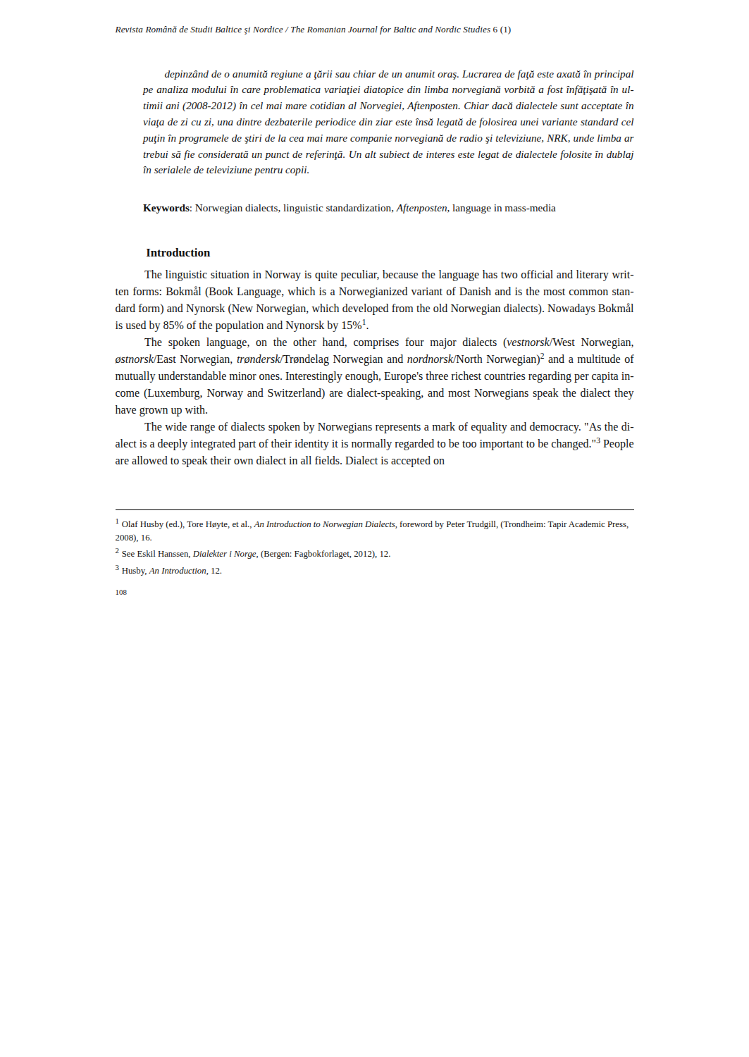Revista Română de Studii Baltice şi Nordice / The Romanian Journal for Baltic and Nordic Studies 6 (1)
depinzând de o anumită regiune a ţării sau chiar de un anumit oraş. Lucrarea de faţă este axată în principal pe analiza modului în care problematica variaţiei diatopice din limba norvegiană vorbită a fost înfăţişată în ultimii ani (2008-2012) în cel mai mare cotidian al Norvegiei, Aftenposten. Chiar dacă dialectele sunt acceptate în viaţa de zi cu zi, una dintre dezbaterile periodice din ziar este însă legată de folosirea unei variante standard cel puţin în programele de ştiri de la cea mai mare companie norvegiană de radio şi televiziune, NRK, unde limba ar trebui să fie considerată un punct de referinţă. Un alt subiect de interes este legat de dialectele folosite în dublaj în serialele de televiziune pentru copii.
Keywords: Norwegian dialects, linguistic standardization, Aftenposten, language in mass-media
Introduction
The linguistic situation in Norway is quite peculiar, because the language has two official and literary written forms: Bokmål (Book Language, which is a Norwegianized variant of Danish and is the most common standard form) and Nynorsk (New Norwegian, which developed from the old Norwegian dialects). Nowadays Bokmål is used by 85% of the population and Nynorsk by 15%1.
The spoken language, on the other hand, comprises four major dialects (vestnorsk/West Norwegian, østnorsk/East Norwegian, trøndersk/Trøndelag Norwegian and nordnorsk/North Norwegian)2 and a multitude of mutually understandable minor ones. Interestingly enough, Europe's three richest countries regarding per capita income (Luxemburg, Norway and Switzerland) are dialect-speaking, and most Norwegians speak the dialect they have grown up with.
The wide range of dialects spoken by Norwegians represents a mark of equality and democracy. "As the dialect is a deeply integrated part of their identity it is normally regarded to be too important to be changed."3 People are allowed to speak their own dialect in all fields. Dialect is accepted on
1 Olaf Husby (ed.), Tore Høyte, et al., An Introduction to Norwegian Dialects, foreword by Peter Trudgill, (Trondheim: Tapir Academic Press, 2008), 16.
2 See Eskil Hanssen, Dialekter i Norge, (Bergen: Fagbokforlaget, 2012), 12.
3 Husby, An Introduction, 12.
108